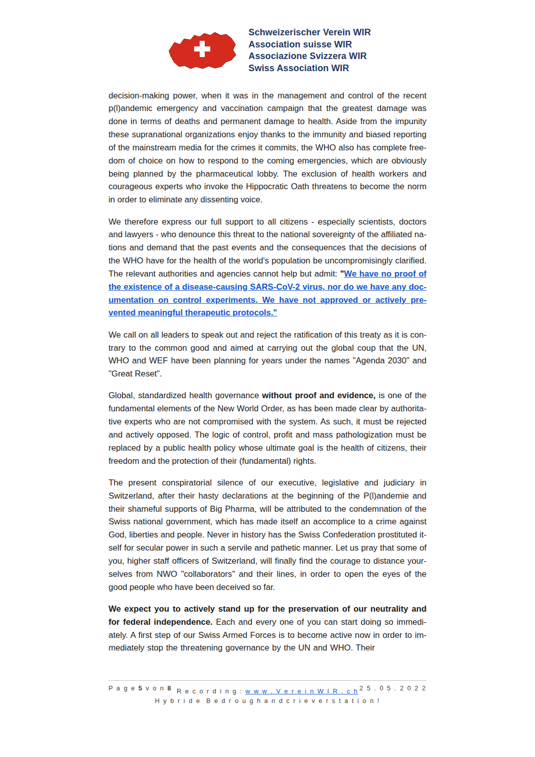Schweizerischer Verein WIR
Association suisse WIR
Associazione Svizzera WIR
Swiss Association WIR
decision-making power, when it was in the management and control of the recent p(l)andemic emergency and vaccination campaign that the greatest damage was done in terms of deaths and permanent damage to health. Aside from the impunity these supranational organizations enjoy thanks to the immunity and biased reporting of the mainstream media for the crimes it commits, the WHO also has complete freedom of choice on how to respond to the coming emergencies, which are obviously being planned by the pharmaceutical lobby. The exclusion of health workers and courageous experts who invoke the Hippocratic Oath threatens to become the norm in order to eliminate any dissenting voice.
We therefore express our full support to all citizens - especially scientists, doctors and lawyers - who denounce this threat to the national sovereignty of the affiliated nations and demand that the past events and the consequences that the decisions of the WHO have for the health of the world's population be uncompromisingly clarified. The relevant authorities and agencies cannot help but admit: "We have no proof of the existence of a disease-causing SARS-CoV-2 virus, nor do we have any documentation on control experiments. We have not approved or actively prevented meaningful therapeutic protocols."
We call on all leaders to speak out and reject the ratification of this treaty as it is contrary to the common good and aimed at carrying out the global coup that the UN, WHO and WEF have been planning for years under the names "Agenda 2030" and "Great Reset".
Global, standardized health governance without proof and evidence, is one of the fundamental elements of the New World Order, as has been made clear by authoritative experts who are not compromised with the system. As such, it must be rejected and actively opposed. The logic of control, profit and mass pathologization must be replaced by a public health policy whose ultimate goal is the health of citizens, their freedom and the protection of their (fundamental) rights.
The present conspiratorial silence of our executive, legislative and judiciary in Switzerland, after their hasty declarations at the beginning of the P(l)andemie and their shameful supports of Big Pharma, will be attributed to the condemnation of the Swiss national government, which has made itself an accomplice to a crime against God, liberties and people. Never in history has the Swiss Confederation prostituted itself for secular power in such a servile and pathetic manner. Let us pray that some of you, higher staff officers of Switzerland, will finally find the courage to distance yourselves from NWO "collaborators" and their lines, in order to open the eyes of the good people who have been deceived so far.
We expect you to actively stand up for the preservation of our neutrality and for federal independence. Each and every one of you can start doing so immediately. A first step of our Swiss Armed Forces is to become active now in order to immediately stop the threatening governance by the UN and WHO. Their
P a g e 5 v o n 8 2 5 . 0 5 . 2 0 2 2
R e c o r d i n g : w w w . V e r e i n W I R . c h
H y b r i d e B e d r o u g h a n d c r i e v e r s t a t i o n !